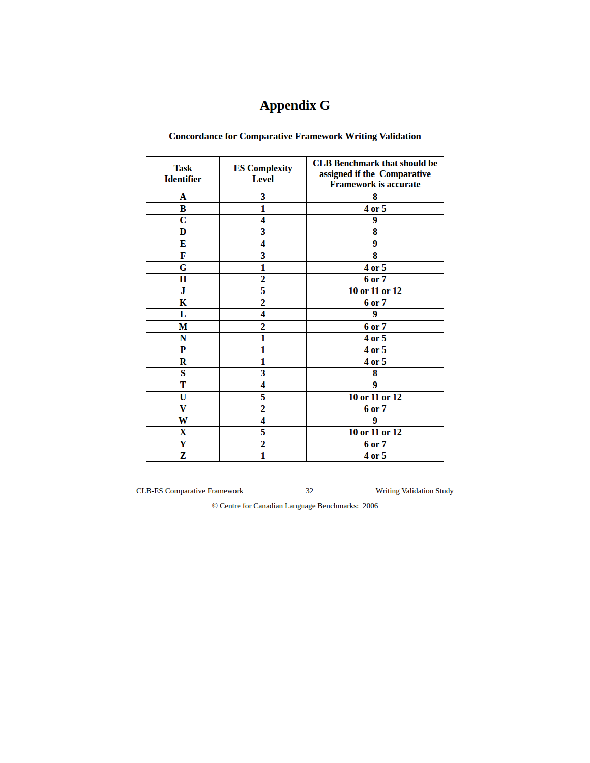Appendix G
Concordance for Comparative Framework Writing Validation
| Task Identifier | ES Complexity Level | CLB Benchmark that should be assigned if the Comparative Framework is accurate |
| --- | --- | --- |
| A | 3 | 8 |
| B | 1 | 4 or 5 |
| C | 4 | 9 |
| D | 3 | 8 |
| E | 4 | 9 |
| F | 3 | 8 |
| G | 1 | 4 or 5 |
| H | 2 | 6 or 7 |
| J | 5 | 10 or 11 or 12 |
| K | 2 | 6 or 7 |
| L | 4 | 9 |
| M | 2 | 6 or 7 |
| N | 1 | 4 or 5 |
| P | 1 | 4 or 5 |
| R | 1 | 4 or 5 |
| S | 3 | 8 |
| T | 4 | 9 |
| U | 5 | 10 or 11 or 12 |
| V | 2 | 6 or 7 |
| W | 4 | 9 |
| X | 5 | 10 or 11 or 12 |
| Y | 2 | 6 or 7 |
| Z | 1 | 4 or 5 |
CLB-ES Comparative Framework
32
Writing Validation Study
© Centre for Canadian Language Benchmarks: 2006